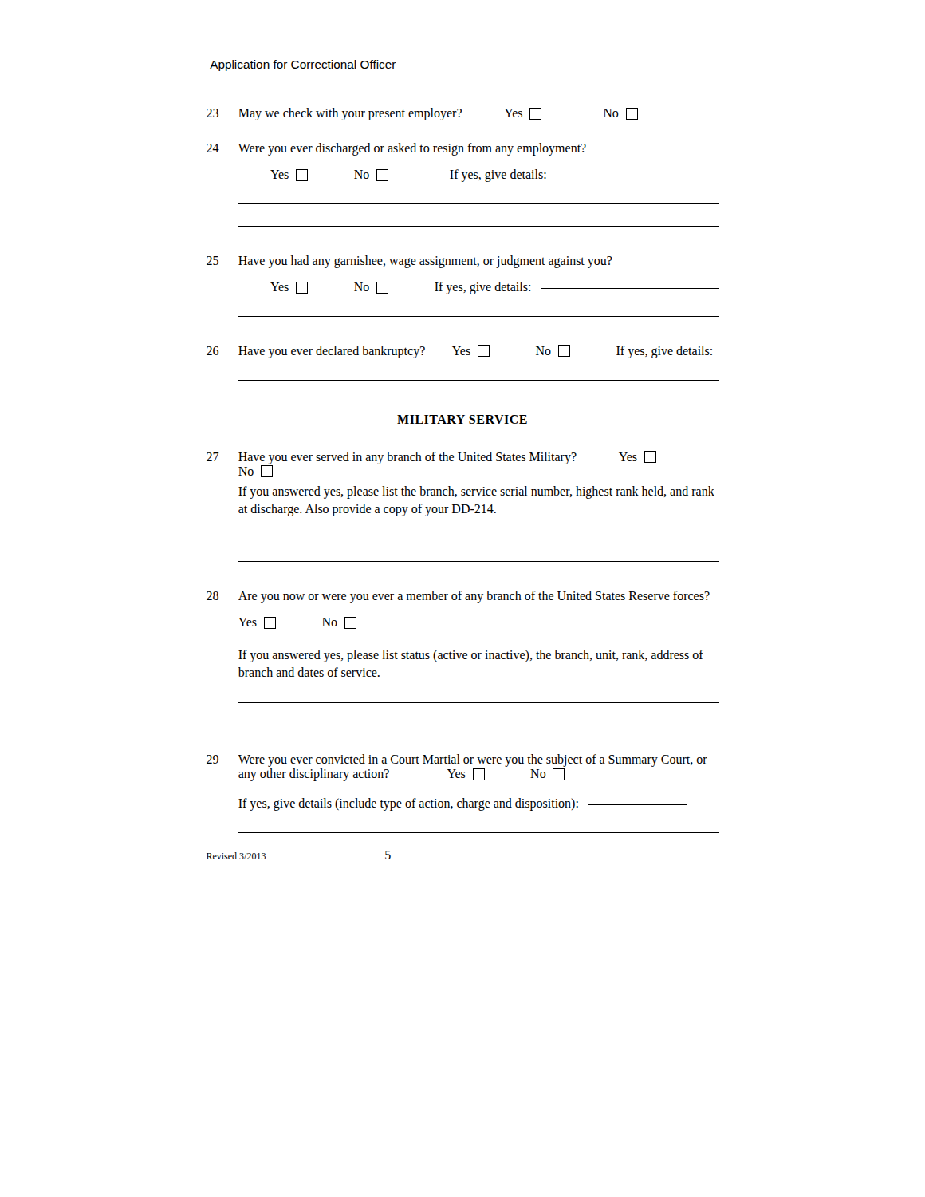Application for Correctional Officer
23
May we check with your present employer? Yes No
24
Were you ever discharged or asked to resign from any employment?
Yes No If yes, give details:
25
Have you had any garnishee, wage assignment, or judgment against you?
Yes No If yes, give details:
26
Have you ever declared bankruptcy? Yes No If yes, give details:
MILITARY SERVICE
27
Have you ever served in any branch of the United States Military? Yes No
If you answered yes, please list the branch, service serial number, highest rank held, and rank at discharge. Also provide a copy of your DD-214.
28
Are you now or were you ever a member of any branch of the United States Reserve forces?
Yes No
If you answered yes, please list status (active or inactive), the branch, unit, rank, address of branch and dates of service.
29
Were you ever convicted in a Court Martial or were you the subject of a Summary Court, or
any other disciplinary action? Yes No
If yes, give details (include type of action, charge and disposition):
Revised 3/2013 5